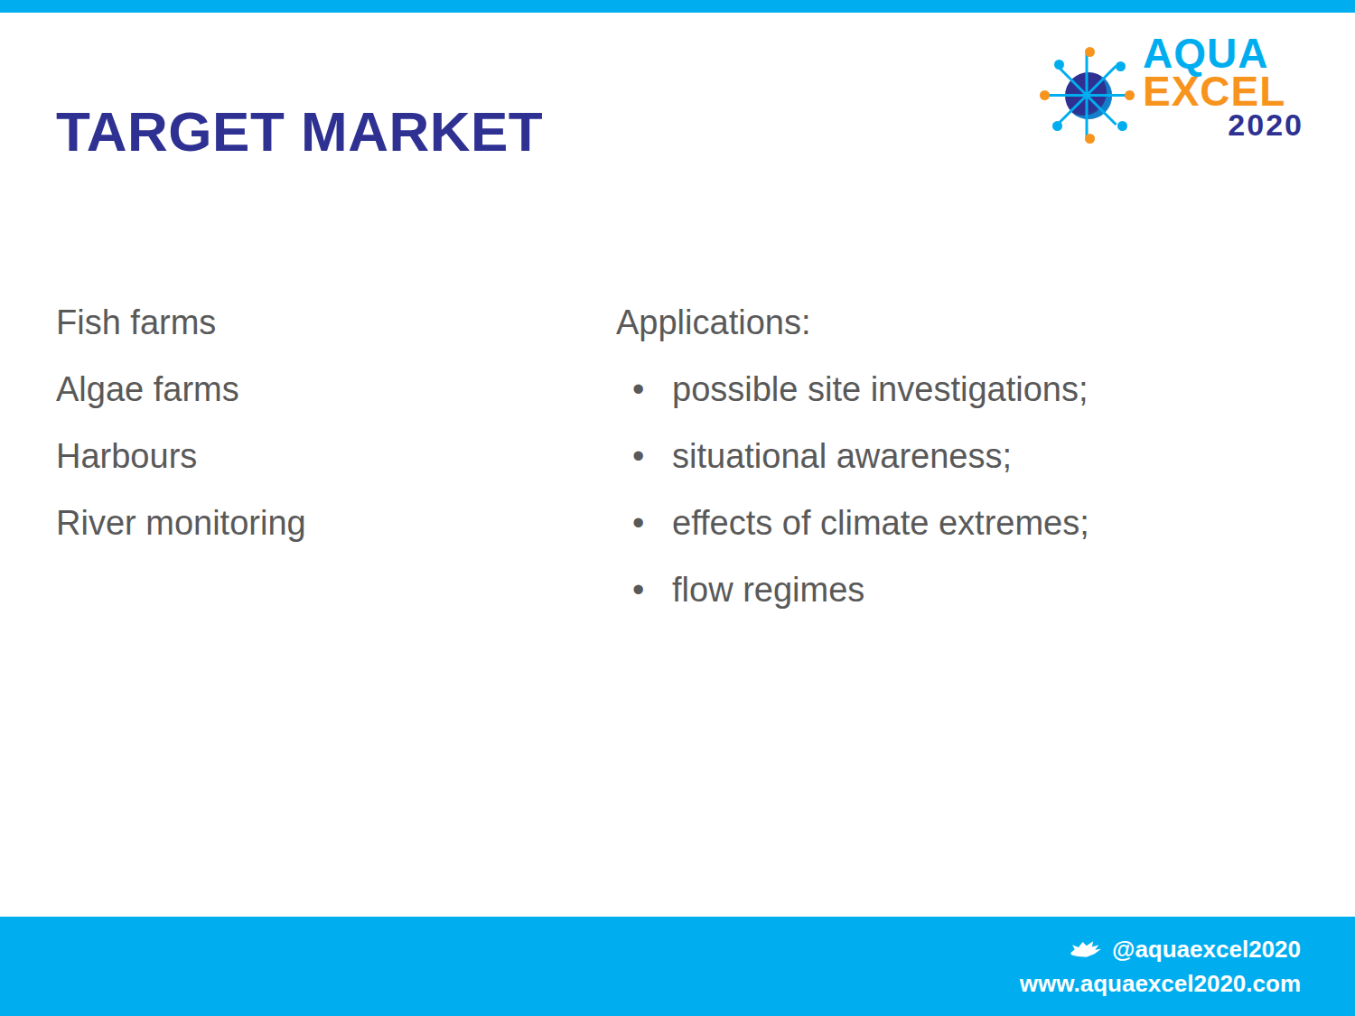AQUA EXCEL 2020
TARGET MARKET
Fish farms
Algae farms
Harbours
River monitoring
Applications:
possible site investigations;
situational awareness;
effects of climate extremes;
flow regimes
@aquaexcel2020
www.aquaexcel2020.com